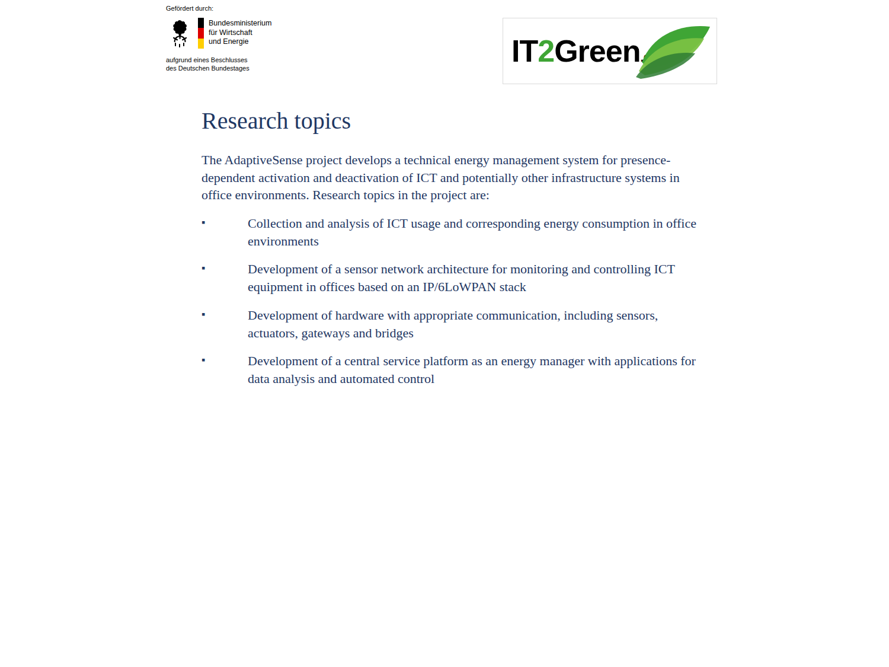Gefördert durch:
Bundesministerium
für Wirtschaft
und Energie
aufgrund eines Beschlusses
des Deutschen Bundestages
IT2 Green.de
Research topics
The AdaptiveSense project develops a technical energy management system for presence-dependent activation and deactivation of ICT and potentially other infrastructure systems in office environments. Research topics in the project are:
Collection and analysis of ICT usage and corresponding energy consumption in office environments
Development of a sensor network architecture for monitoring and controlling ICT equipment in offices based on an IP/6LoWPAN stack
Development of hardware with appropriate communication, including sensors, actuators, gateways and bridges
Development of a central service platform as an energy manager with applications for data analysis and automated control